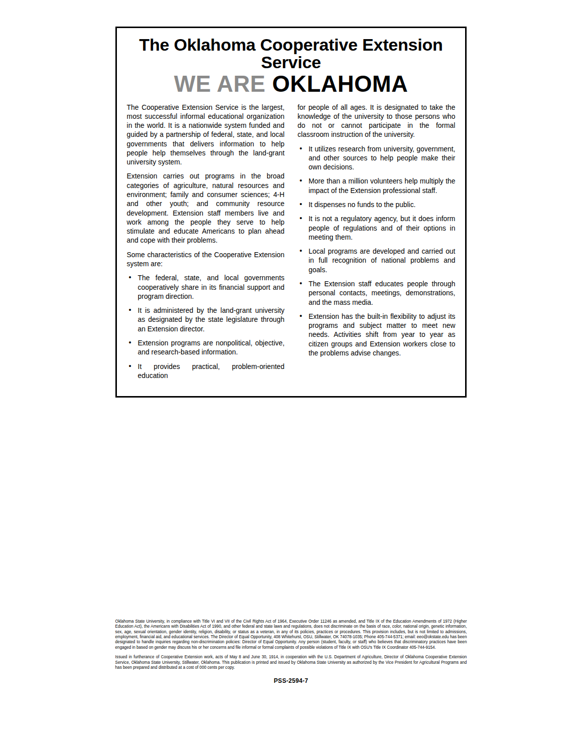The Oklahoma Cooperative Extension Service
WE ARE OKLAHOMA
The Cooperative Extension Service is the largest, most successful informal educational organization in the world. It is a nationwide system funded and guided by a partnership of federal, state, and local governments that delivers information to help people help themselves through the land-grant university system.
Extension carries out programs in the broad categories of agriculture, natural resources and environment; family and consumer sciences; 4-H and other youth; and community resource development. Extension staff members live and work among the people they serve to help stimulate and educate Americans to plan ahead and cope with their problems.
Some characteristics of the Cooperative Extension system are:
The federal, state, and local governments cooperatively share in its financial support and program direction.
It is administered by the land-grant university as designated by the state legislature through an Extension director.
Extension programs are nonpolitical, objective, and research-based information.
It provides practical, problem-oriented education
for people of all ages. It is designated to take the knowledge of the university to those persons who do not or cannot participate in the formal classroom instruction of the university.
It utilizes research from university, government, and other sources to help people make their own decisions.
More than a million volunteers help multiply the impact of the Extension professional staff.
It dispenses no funds to the public.
It is not a regulatory agency, but it does inform people of regulations and of their options in meeting them.
Local programs are developed and carried out in full recognition of national problems and goals.
The Extension staff educates people through personal contacts, meetings, demonstrations, and the mass media.
Extension has the built-in flexibility to adjust its programs and subject matter to meet new needs. Activities shift from year to year as citizen groups and Extension workers close to the problems advise changes.
Oklahoma State University, in compliance with Title VI and VII of the Civil Rights Act of 1964, Executive Order 11246 as amended, and Title IX of the Education Amendments of 1972 (Higher Education Act), the Americans with Disabilities Act of 1990, and other federal and state laws and regulations, does not discriminate on the basis of race, color, national origin, genetic information, sex, age, sexual orientation, gender identity, religion, disability, or status as a veteran, in any of its policies, practices or procedures. This provision includes, but is not limited to admissions, employment, financial aid, and educational services. The Director of Equal Opportunity, 408 Whitehurst, OSU, Stillwater, OK 74078-1035; Phone 405-744-5371; email: eeo@okstate.edu has been designated to handle inquiries regarding non-discrimination policies: Director of Equal Opportunity. Any person (student, faculty, or staff) who believes that discriminatory practices have been engaged in based on gender may discuss his or her concerns and file informal or formal complaints of possible violations of Title IX with OSU's Title IX Coordinator 405-744-9154.
Issued in furtherance of Cooperative Extension work, acts of May 8 and June 30, 1914, in cooperation with the U.S. Department of Agriculture, Director of Oklahoma Cooperative Extension Service, Oklahoma State University, Stillwater, Oklahoma. This publication is printed and issued by Oklahoma State University as authorized by the Vice President for Agricultural Programs and has been prepared and distributed at a cost of 000 cents per copy.
PSS-2594-7